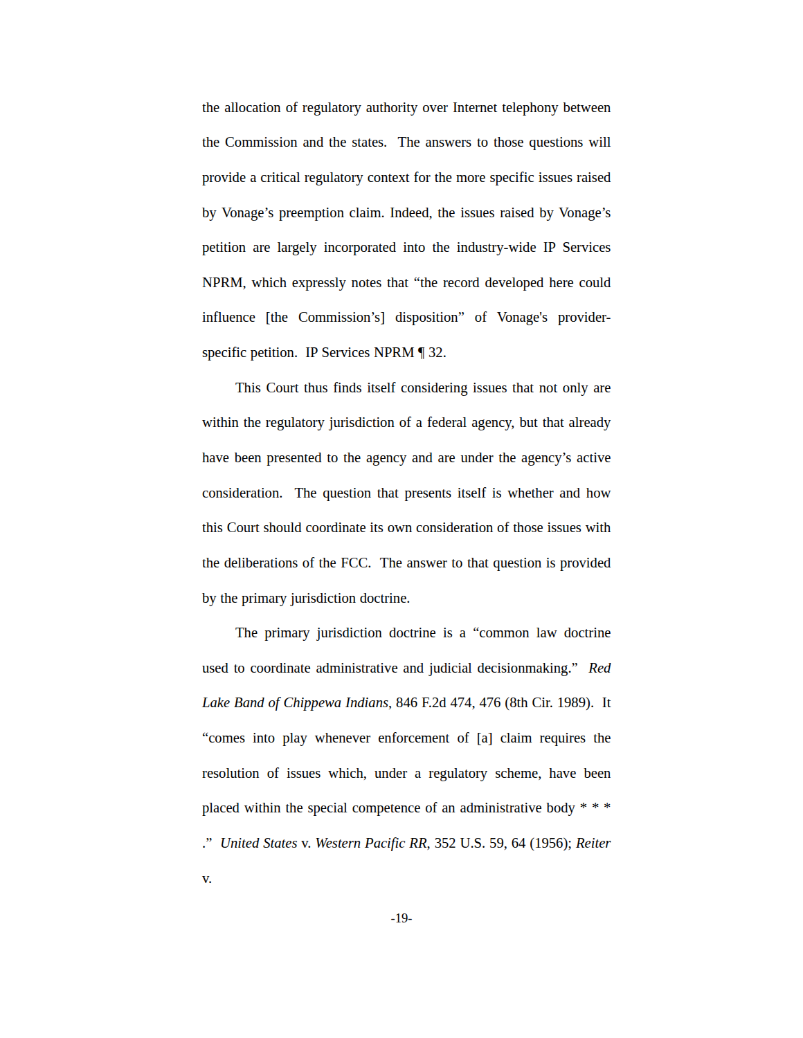the allocation of regulatory authority over Internet telephony between the Commission and the states. The answers to those questions will provide a critical regulatory context for the more specific issues raised by Vonage’s preemption claim. Indeed, the issues raised by Vonage’s petition are largely incorporated into the industry-wide IP Services NPRM, which expressly notes that “the record developed here could influence [the Commission’s] disposition” of Vonage's provider-specific petition. IP Services NPRM ¶ 32.
This Court thus finds itself considering issues that not only are within the regulatory jurisdiction of a federal agency, but that already have been presented to the agency and are under the agency’s active consideration. The question that presents itself is whether and how this Court should coordinate its own consideration of those issues with the deliberations of the FCC. The answer to that question is provided by the primary jurisdiction doctrine.
The primary jurisdiction doctrine is a “common law doctrine used to coordinate administrative and judicial decisionmaking.” Red Lake Band of Chippewa Indians, 846 F.2d 474, 476 (8th Cir. 1989). It “comes into play whenever enforcement of [a] claim requires the resolution of issues which, under a regulatory scheme, have been placed within the special competence of an administrative body * * * .” United States v. Western Pacific RR, 352 U.S. 59, 64 (1956); Reiter v.
-19-